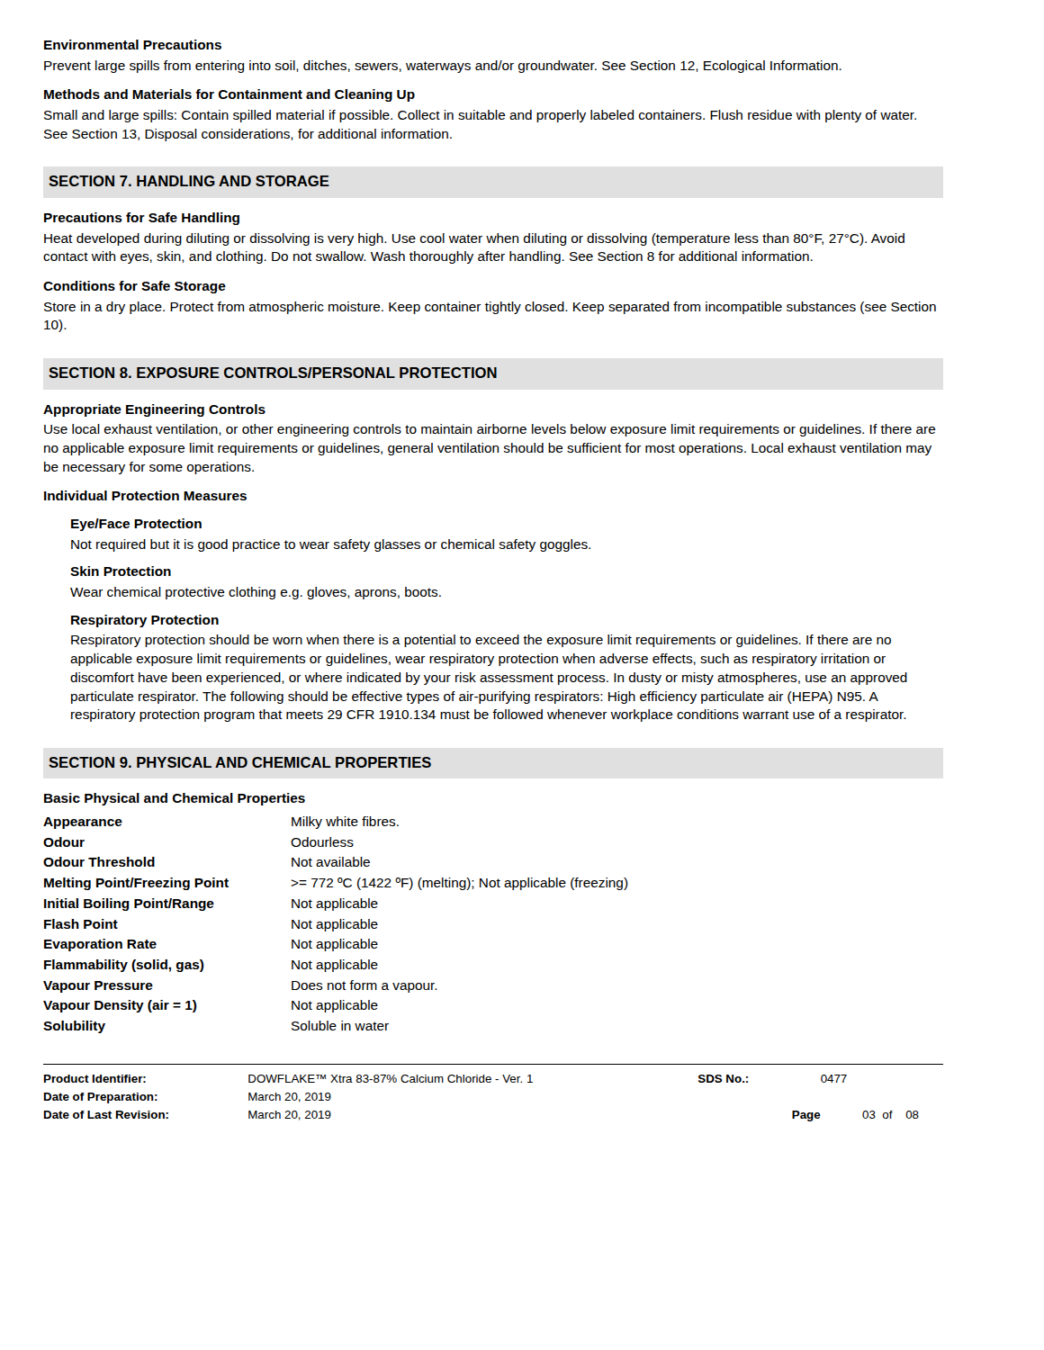Environmental Precautions
Prevent large spills from entering into soil, ditches, sewers, waterways and/or groundwater. See Section 12, Ecological Information.
Methods and Materials for Containment and Cleaning Up
Small and large spills: Contain spilled material if possible. Collect in suitable and properly labeled containers. Flush residue with plenty of water. See Section 13, Disposal considerations, for additional information.
SECTION 7. HANDLING AND STORAGE
Precautions for Safe Handling
Heat developed during diluting or dissolving is very high. Use cool water when diluting or dissolving (temperature less than 80°F, 27°C). Avoid contact with eyes, skin, and clothing. Do not swallow. Wash thoroughly after handling. See Section 8 for additional information.
Conditions for Safe Storage
Store in a dry place. Protect from atmospheric moisture. Keep container tightly closed. Keep separated from incompatible substances (see Section 10).
SECTION 8. EXPOSURE CONTROLS/PERSONAL PROTECTION
Appropriate Engineering Controls
Use local exhaust ventilation, or other engineering controls to maintain airborne levels below exposure limit requirements or guidelines. If there are no applicable exposure limit requirements or guidelines, general ventilation should be sufficient for most operations. Local exhaust ventilation may be necessary for some operations.
Individual Protection Measures
Eye/Face Protection
Not required but it is good practice to wear safety glasses or chemical safety goggles.
Skin Protection
Wear chemical protective clothing e.g. gloves, aprons, boots.
Respiratory Protection
Respiratory protection should be worn when there is a potential to exceed the exposure limit requirements or guidelines. If there are no applicable exposure limit requirements or guidelines, wear respiratory protection when adverse effects, such as respiratory irritation or discomfort have been experienced, or where indicated by your risk assessment process. In dusty or misty atmospheres, use an approved particulate respirator. The following should be effective types of air-purifying respirators: High efficiency particulate air (HEPA) N95. A respiratory protection program that meets 29 CFR 1910.134 must be followed whenever workplace conditions warrant use of a respirator.
SECTION 9. PHYSICAL AND CHEMICAL PROPERTIES
Basic Physical and Chemical Properties
| Appearance | Milky white fibres. |
| Odour | Odourless |
| Odour Threshold | Not available |
| Melting Point/Freezing Point | >= 772 ºC (1422 ºF) (melting); Not applicable (freezing) |
| Initial Boiling Point/Range | Not applicable |
| Flash Point | Not applicable |
| Evaporation Rate | Not applicable |
| Flammability (solid, gas) | Not applicable |
| Vapour Pressure | Does not form a vapour. |
| Vapour Density (air = 1) | Not applicable |
| Solubility | Soluble in water |
| Product Identifier: | DOWFLAKE™ Xtra 83-87% Calcium Chloride - Ver. 1 | SDS No.: | 0477 |
| Date of Preparation: | March 20, 2019 | | |
| Date of Last Revision: | March 20, 2019 | Page | 03 of 08 |